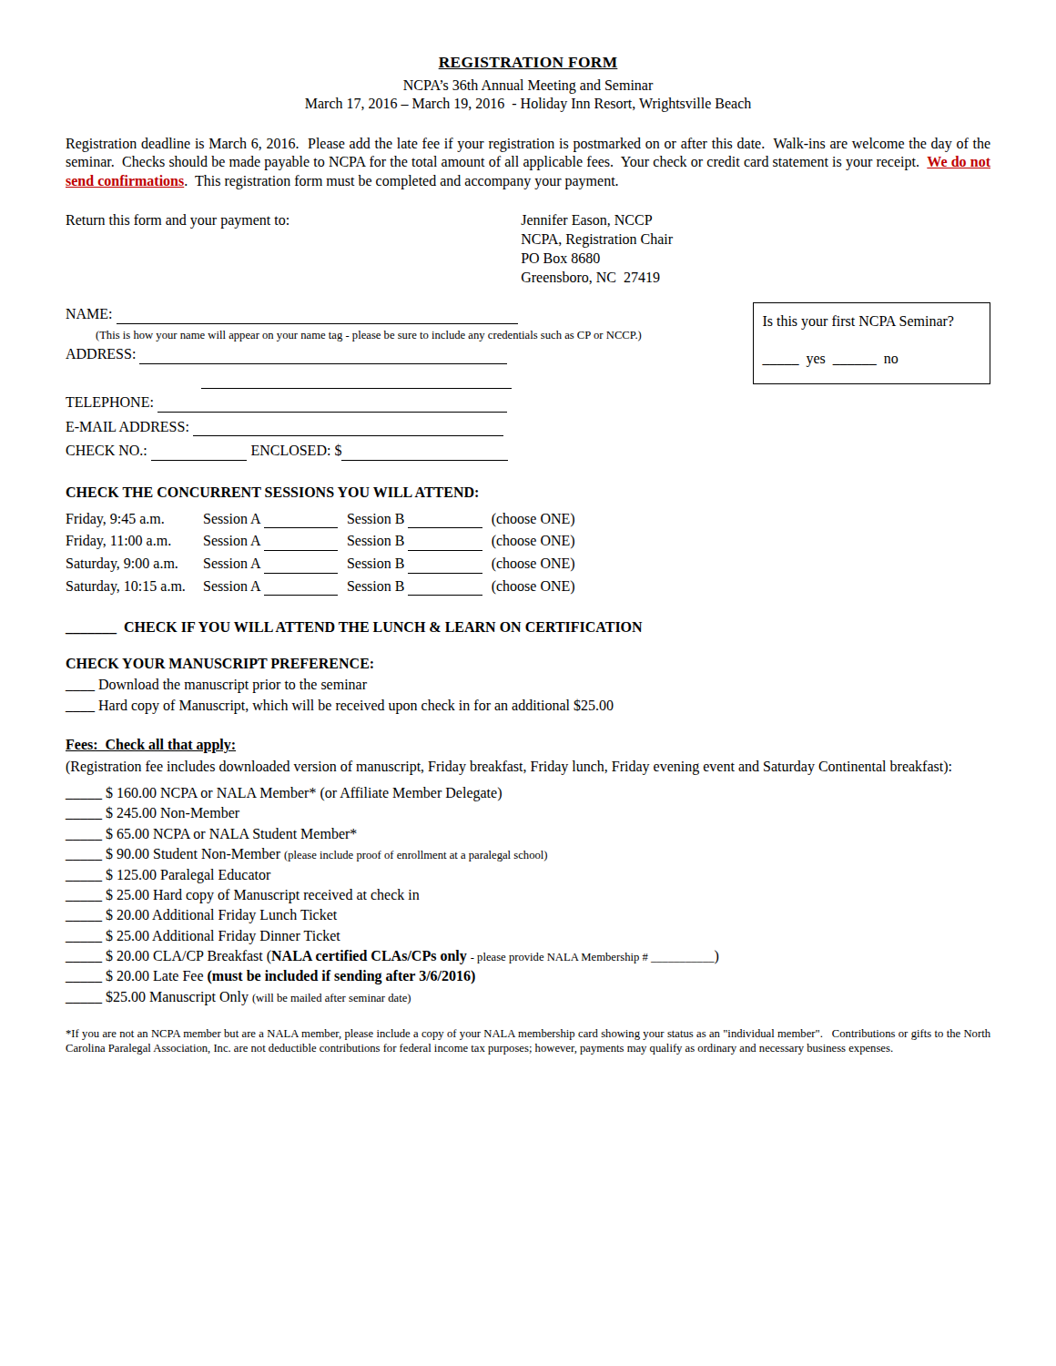REGISTRATION FORM
NCPA’s 36th Annual Meeting and Seminar
March 17, 2016 – March 19, 2016 - Holiday Inn Resort, Wrightsville Beach
Registration deadline is March 6, 2016. Please add the late fee if your registration is postmarked on or after this date. Walk-ins are welcome the day of the seminar. Checks should be made payable to NCPA for the total amount of all applicable fees. Your check or credit card statement is your receipt. We do not send confirmations. This registration form must be completed and accompany your payment.
Return this form and your payment to:
Jennifer Eason, NCCP
NCPA, Registration Chair
PO Box 8680
Greensboro, NC 27419
Is this your first NCPA Seminar?
_____ yes ______ no
NAME:
(This is how your name will appear on your name tag - please be sure to include any credentials such as CP or NCCP.)
ADDRESS:
TELEPHONE:
E-MAIL ADDRESS:
CHECK NO.: ENCLOSED: $
CHECK THE CONCURRENT SESSIONS YOU WILL ATTEND:
| Friday, 9:45 a.m. | Session A | Session B | (choose ONE) |
| Friday, 11:00 a.m. | Session A | Session B | (choose ONE) |
| Saturday, 9:00 a.m. | Session A | Session B | (choose ONE) |
| Saturday, 10:15 a.m. | Session A | Session B | (choose ONE) |
_______ CHECK IF YOU WILL ATTEND THE LUNCH & LEARN ON CERTIFICATION
CHECK YOUR MANUSCRIPT PREFERENCE:
____ Download the manuscript prior to the seminar
____ Hard copy of Manuscript, which will be received upon check in for an additional $25.00
Fees: Check all that apply:
(Registration fee includes downloaded version of manuscript, Friday breakfast, Friday lunch, Friday evening event and Saturday Continental breakfast):
_____ $ 160.00 NCPA or NALA Member* (or Affiliate Member Delegate)
_____ $ 245.00 Non-Member
_____ $ 65.00 NCPA or NALA Student Member*
_____ $ 90.00 Student Non-Member (please include proof of enrollment at a paralegal school)
_____ $ 125.00 Paralegal Educator
_____ $ 25.00 Hard copy of Manuscript received at check in
_____ $ 20.00 Additional Friday Lunch Ticket
_____ $ 25.00 Additional Friday Dinner Ticket
_____ $ 20.00 CLA/CP Breakfast (NALA certified CLAs/CPs only - please provide NALA Membership # ___________)
_____ $ 20.00 Late Fee (must be included if sending after 3/6/2016)
_____ $25.00 Manuscript Only (will be mailed after seminar date)
*If you are not an NCPA member but are a NALA member, please include a copy of your NALA membership card showing your status as an "individual member". Contributions or gifts to the North Carolina Paralegal Association, Inc. are not deductible contributions for federal income tax purposes; however, payments may qualify as ordinary and necessary business expenses.